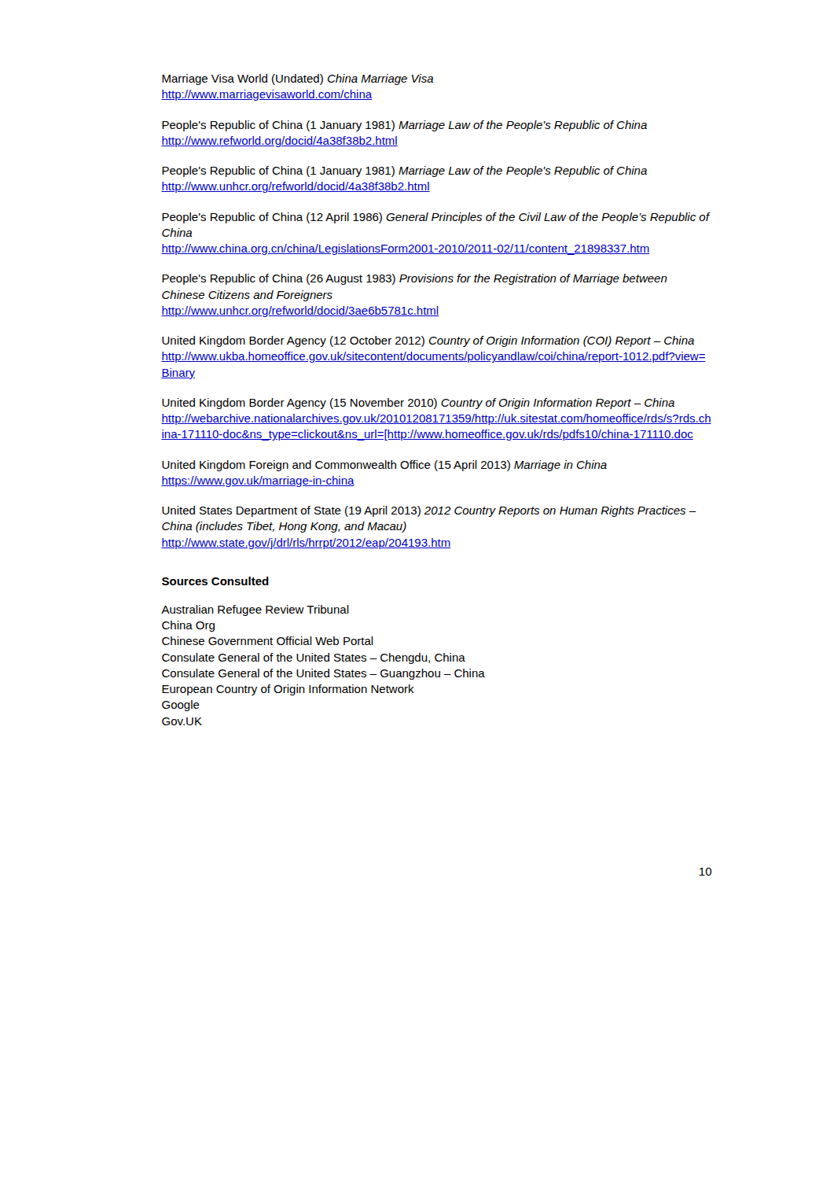Marriage Visa World (Undated) China Marriage Visa
http://www.marriagevisaworld.com/china
People's Republic of China (1 January 1981) Marriage Law of the People's Republic of China
http://www.refworld.org/docid/4a38f38b2.html
People's Republic of China (1 January 1981) Marriage Law of the People's Republic of China
http://www.unhcr.org/refworld/docid/4a38f38b2.html
People's Republic of China (12 April 1986) General Principles of the Civil Law of the People’s Republic of China
http://www.china.org.cn/china/LegislationsForm2001-2010/2011-02/11/content_21898337.htm
People's Republic of China (26 August 1983) Provisions for the Registration of Marriage between Chinese Citizens and Foreigners
http://www.unhcr.org/refworld/docid/3ae6b5781c.html
United Kingdom Border Agency (12 October 2012) Country of Origin Information (COI) Report – China
http://www.ukba.homeoffice.gov.uk/sitecontent/documents/policyandlaw/coi/china/report-1012.pdf?view=Binary
United Kingdom Border Agency (15 November 2010) Country of Origin Information Report – China
http://webarchive.nationalarchives.gov.uk/20101208171359/http://uk.sitestat.com/homeoffice/rds/s?rds.china-171110-doc&ns_type=clickout&ns_url=[http://www.homeoffice.gov.uk/rds/pdfs10/china-171110.doc
United Kingdom Foreign and Commonwealth Office (15 April 2013) Marriage in China
https://www.gov.uk/marriage-in-china
United States Department of State (19 April 2013) 2012 Country Reports on Human Rights Practices – China (includes Tibet, Hong Kong, and Macau)
http://www.state.gov/j/drl/rls/hrrpt/2012/eap/204193.htm
Sources Consulted
Australian Refugee Review Tribunal
China Org
Chinese Government Official Web Portal
Consulate General of the United States – Chengdu, China
Consulate General of the United States – Guangzhou – China
European Country of Origin Information Network
Google
Gov.UK
10